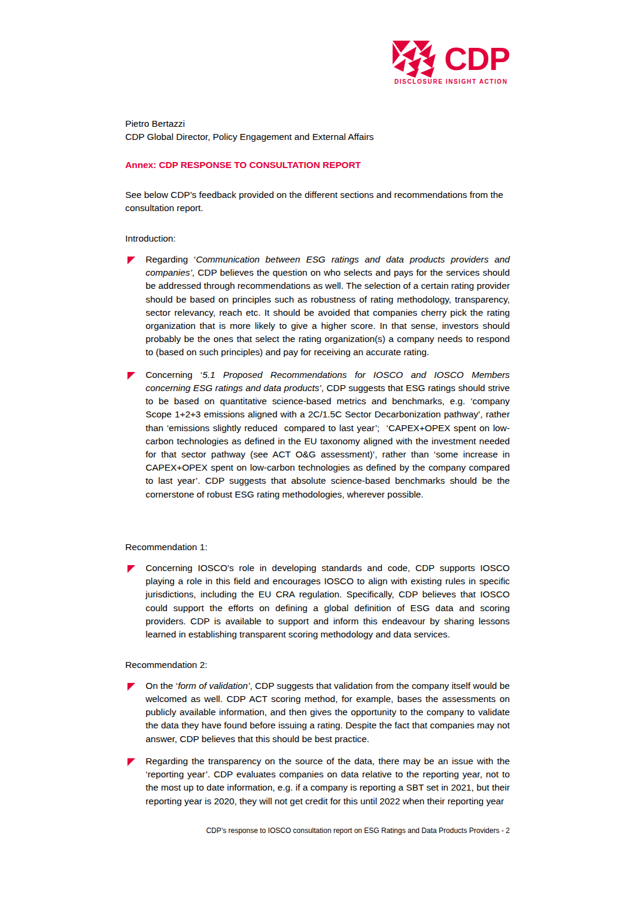CDP
DISCLOSURE INSIGHT ACTION
Pietro Bertazzi
CDP Global Director, Policy Engagement and External Affairs
Annex: CDP RESPONSE TO CONSULTATION REPORT
See below CDP’s feedback provided on the different sections and recommendations from the consultation report.
Introduction:
Regarding ‘Communication between ESG ratings and data products providers and companies’, CDP believes the question on who selects and pays for the services should be addressed through recommendations as well. The selection of a certain rating provider should be based on principles such as robustness of rating methodology, transparency, sector relevancy, reach etc. It should be avoided that companies cherry pick the rating organization that is more likely to give a higher score. In that sense, investors should probably be the ones that select the rating organization(s) a company needs to respond to (based on such principles) and pay for receiving an accurate rating.
Concerning ‘5.1 Proposed Recommendations for IOSCO and IOSCO Members concerning ESG ratings and data products’, CDP suggests that ESG ratings should strive to be based on quantitative science-based metrics and benchmarks, e.g. ‘company Scope 1+2+3 emissions aligned with a 2C/1.5C Sector Decarbonization pathway’, rather than ‘emissions slightly reduced compared to last year’; ‘CAPEX+OPEX spent on low-carbon technologies as defined in the EU taxonomy aligned with the investment needed for that sector pathway (see ACT O&G assessment)’, rather than ‘some increase in CAPEX+OPEX spent on low-carbon technologies as defined by the company compared to last year’. CDP suggests that absolute science-based benchmarks should be the cornerstone of robust ESG rating methodologies, wherever possible.
Recommendation 1:
Concerning IOSCO’s role in developing standards and code, CDP supports IOSCO playing a role in this field and encourages IOSCO to align with existing rules in specific jurisdictions, including the EU CRA regulation. Specifically, CDP believes that IOSCO could support the efforts on defining a global definition of ESG data and scoring providers. CDP is available to support and inform this endeavour by sharing lessons learned in establishing transparent scoring methodology and data services.
Recommendation 2:
On the ‘form of validation’, CDP suggests that validation from the company itself would be welcomed as well. CDP ACT scoring method, for example, bases the assessments on publicly available information, and then gives the opportunity to the company to validate the data they have found before issuing a rating. Despite the fact that companies may not answer, CDP believes that this should be best practice.
Regarding the transparency on the source of the data, there may be an issue with the ‘reporting year’. CDP evaluates companies on data relative to the reporting year, not to the most up to date information, e.g. if a company is reporting a SBT set in 2021, but their reporting year is 2020, they will not get credit for this until 2022 when their reporting year
CDP’s response to IOSCO consultation report on ESG Ratings and Data Products Providers - 2